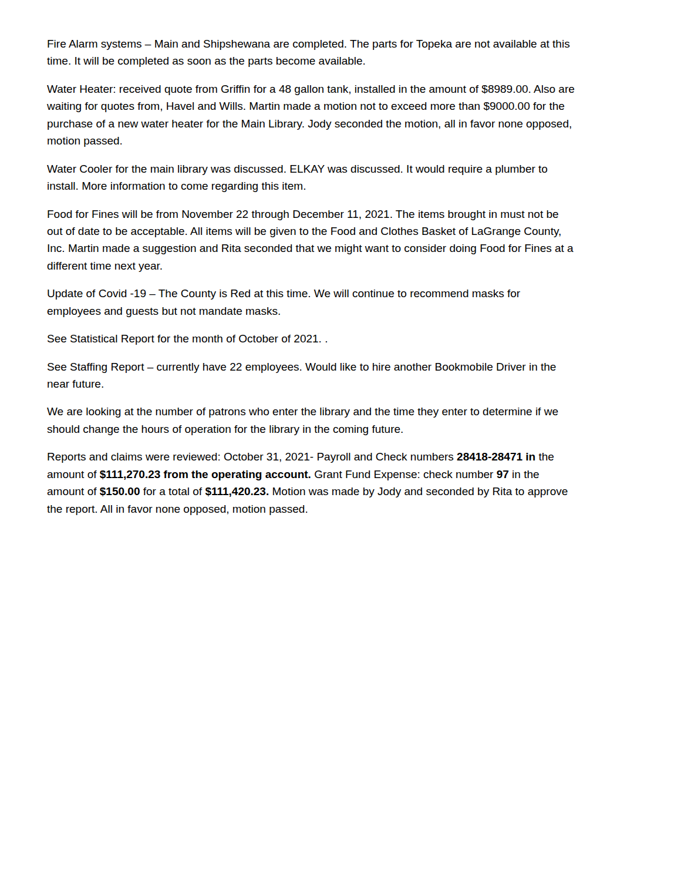Fire Alarm systems – Main and Shipshewana are completed. The parts for Topeka are not available at this time. It will be completed as soon as the parts become available.
Water Heater: received quote from Griffin for a 48 gallon tank, installed in the amount of $8989.00. Also are waiting for quotes from, Havel and Wills. Martin made a motion not to exceed more than $9000.00 for the purchase of a new water heater for the Main Library. Jody seconded the motion, all in favor none opposed, motion passed.
Water Cooler for the main library was discussed. ELKAY was discussed. It would require a plumber to install. More information to come regarding this item.
Food for Fines will be from November 22 through December 11, 2021. The items brought in must not be out of date to be acceptable. All items will be given to the Food and Clothes Basket of LaGrange County, Inc. Martin made a suggestion and Rita seconded that we might want to consider doing Food for Fines at a different time next year.
Update of Covid -19 – The County is Red at this time. We will continue to recommend masks for employees and guests but not mandate masks.
See Statistical Report for the month of October of 2021. .
See Staffing Report – currently have 22 employees. Would like to hire another Bookmobile Driver in the near future.
We are looking at the number of patrons who enter the library and the time they enter to determine if we should change the hours of operation for the library in the coming future.
Reports and claims were reviewed: October 31, 2021- Payroll and Check numbers 28418-28471 in the amount of $111,270.23 from the operating account. Grant Fund Expense: check number 97 in the amount of $150.00 for a total of $111,420.23. Motion was made by Jody and seconded by Rita to approve the report. All in favor none opposed, motion passed.